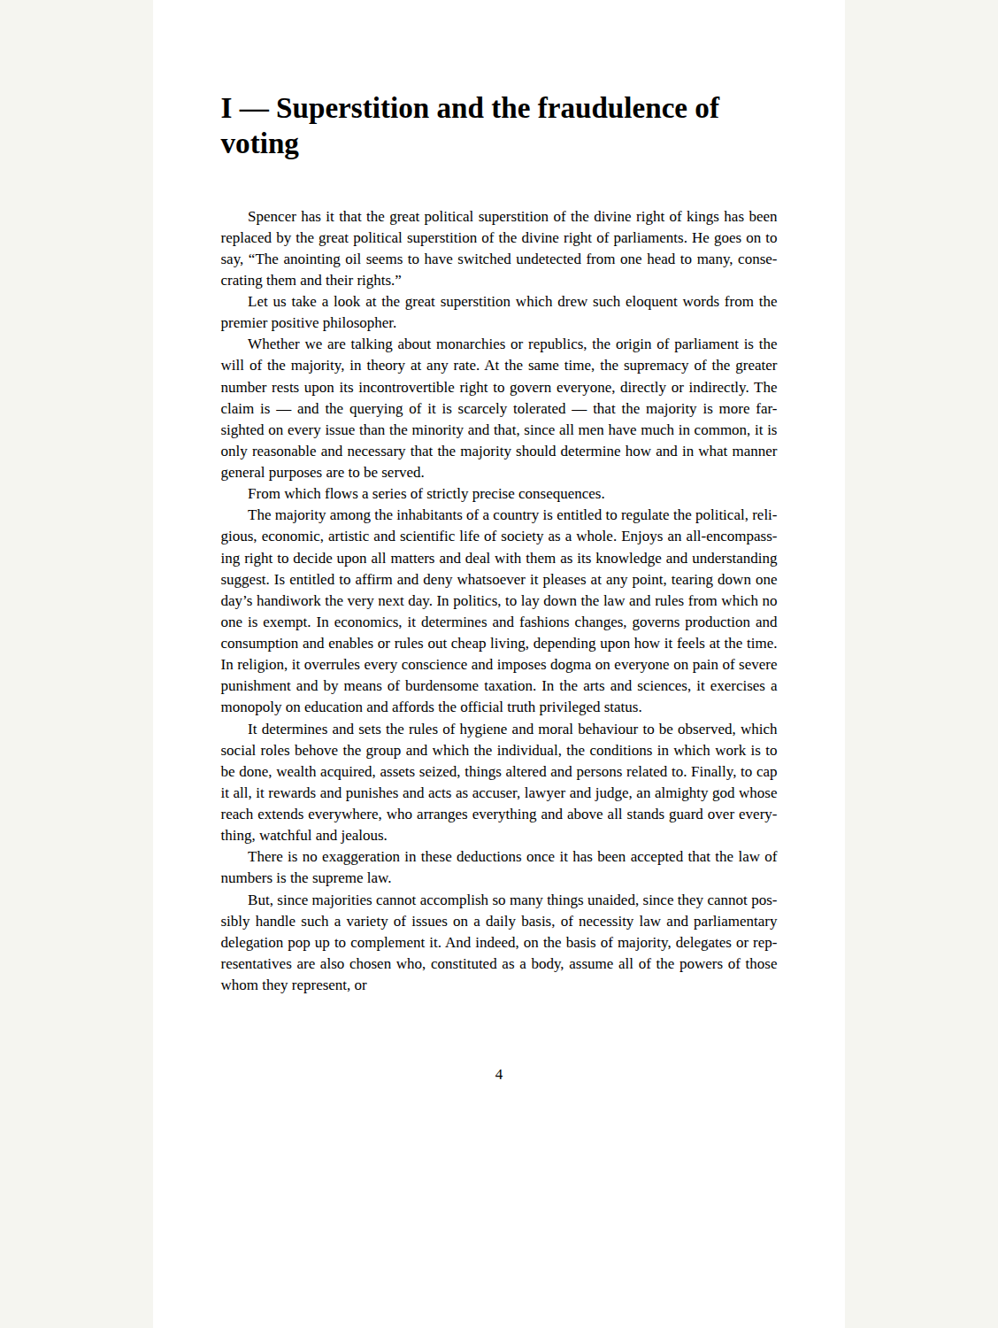I — Superstition and the fraudulence of voting
Spencer has it that the great political superstition of the divine right of kings has been replaced by the great political superstition of the divine right of parliaments. He goes on to say, “The anointing oil seems to have switched undetected from one head to many, consecrating them and their rights.”
Let us take a look at the great superstition which drew such eloquent words from the premier positive philosopher.
Whether we are talking about monarchies or republics, the origin of parliament is the will of the majority, in theory at any rate. At the same time, the supremacy of the greater number rests upon its incontrovertible right to govern everyone, directly or indirectly. The claim is — and the querying of it is scarcely tolerated — that the majority is more far-sighted on every issue than the minority and that, since all men have much in common, it is only reasonable and necessary that the majority should determine how and in what manner general purposes are to be served.
From which flows a series of strictly precise consequences.
The majority among the inhabitants of a country is entitled to regulate the political, religious, economic, artistic and scientific life of society as a whole. Enjoys an all-encompassing right to decide upon all matters and deal with them as its knowledge and understanding suggest. Is entitled to affirm and deny whatsoever it pleases at any point, tearing down one day’s handiwork the very next day. In politics, to lay down the law and rules from which no one is exempt. In economics, it determines and fashions changes, governs production and consumption and enables or rules out cheap living, depending upon how it feels at the time. In religion, it overrules every conscience and imposes dogma on everyone on pain of severe punishment and by means of burdensome taxation. In the arts and sciences, it exercises a monopoly on education and affords the official truth privileged status.
It determines and sets the rules of hygiene and moral behaviour to be observed, which social roles behove the group and which the individual, the conditions in which work is to be done, wealth acquired, assets seized, things altered and persons related to. Finally, to cap it all, it rewards and punishes and acts as accuser, lawyer and judge, an almighty god whose reach extends everywhere, who arranges everything and above all stands guard over everything, watchful and jealous.
There is no exaggeration in these deductions once it has been accepted that the law of numbers is the supreme law.
But, since majorities cannot accomplish so many things unaided, since they cannot possibly handle such a variety of issues on a daily basis, of necessity law and parliamentary delegation pop up to complement it. And indeed, on the basis of majority, delegates or representatives are also chosen who, constituted as a body, assume all of the powers of those whom they represent, or
4